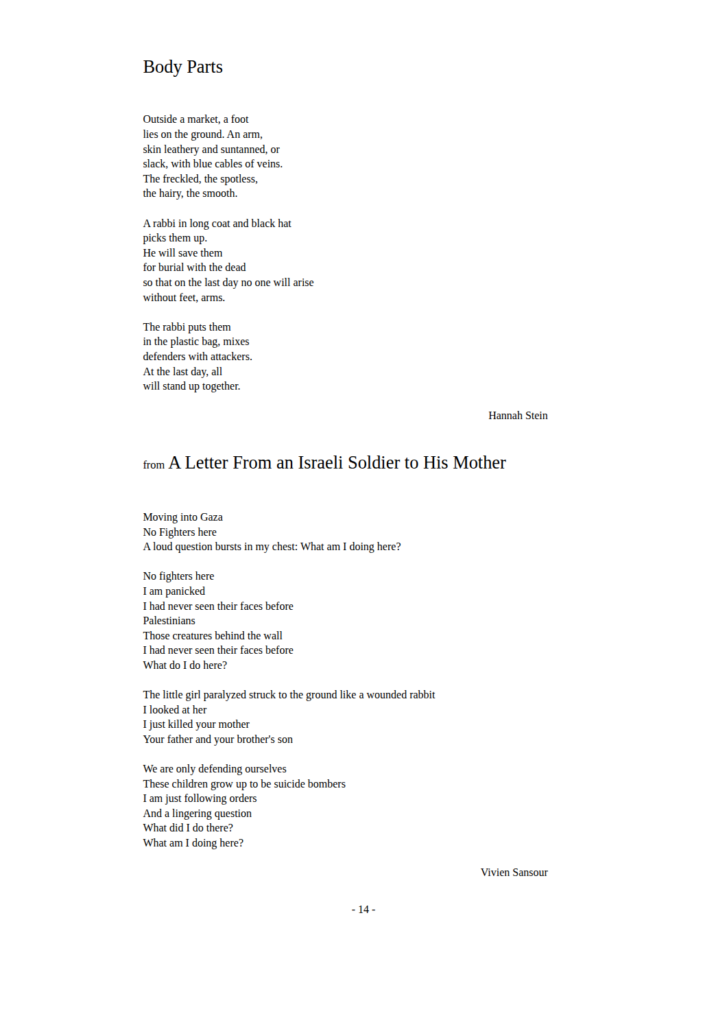Body Parts
Outside a market, a foot
lies on the ground. An arm,
skin leathery and suntanned, or
slack, with blue cables of veins.
The freckled, the spotless,
the hairy, the smooth.
A rabbi in long coat and black hat
picks them up.
He will save them
for burial with the dead
so that on the last day no one will arise
without feet, arms.
The rabbi puts them
in the plastic bag, mixes
defenders with attackers.
At the last day, all
will stand up together.
Hannah Stein
from A Letter From an Israeli Soldier to His Mother
Moving into Gaza
No Fighters here
A loud question bursts in my chest: What am I doing here?
No fighters here
I am panicked
I had never seen their faces before
Palestinians
Those creatures behind the wall
I had never seen their faces before
What do I do here?
The little girl paralyzed struck to the ground like a wounded rabbit
I looked at her
I just killed your mother
Your father and your brother's son
We are only defending ourselves
These children grow up to be suicide bombers
I am just following orders
And a lingering question
What did I do there?
What am I doing here?
Vivien Sansour
- 14 -